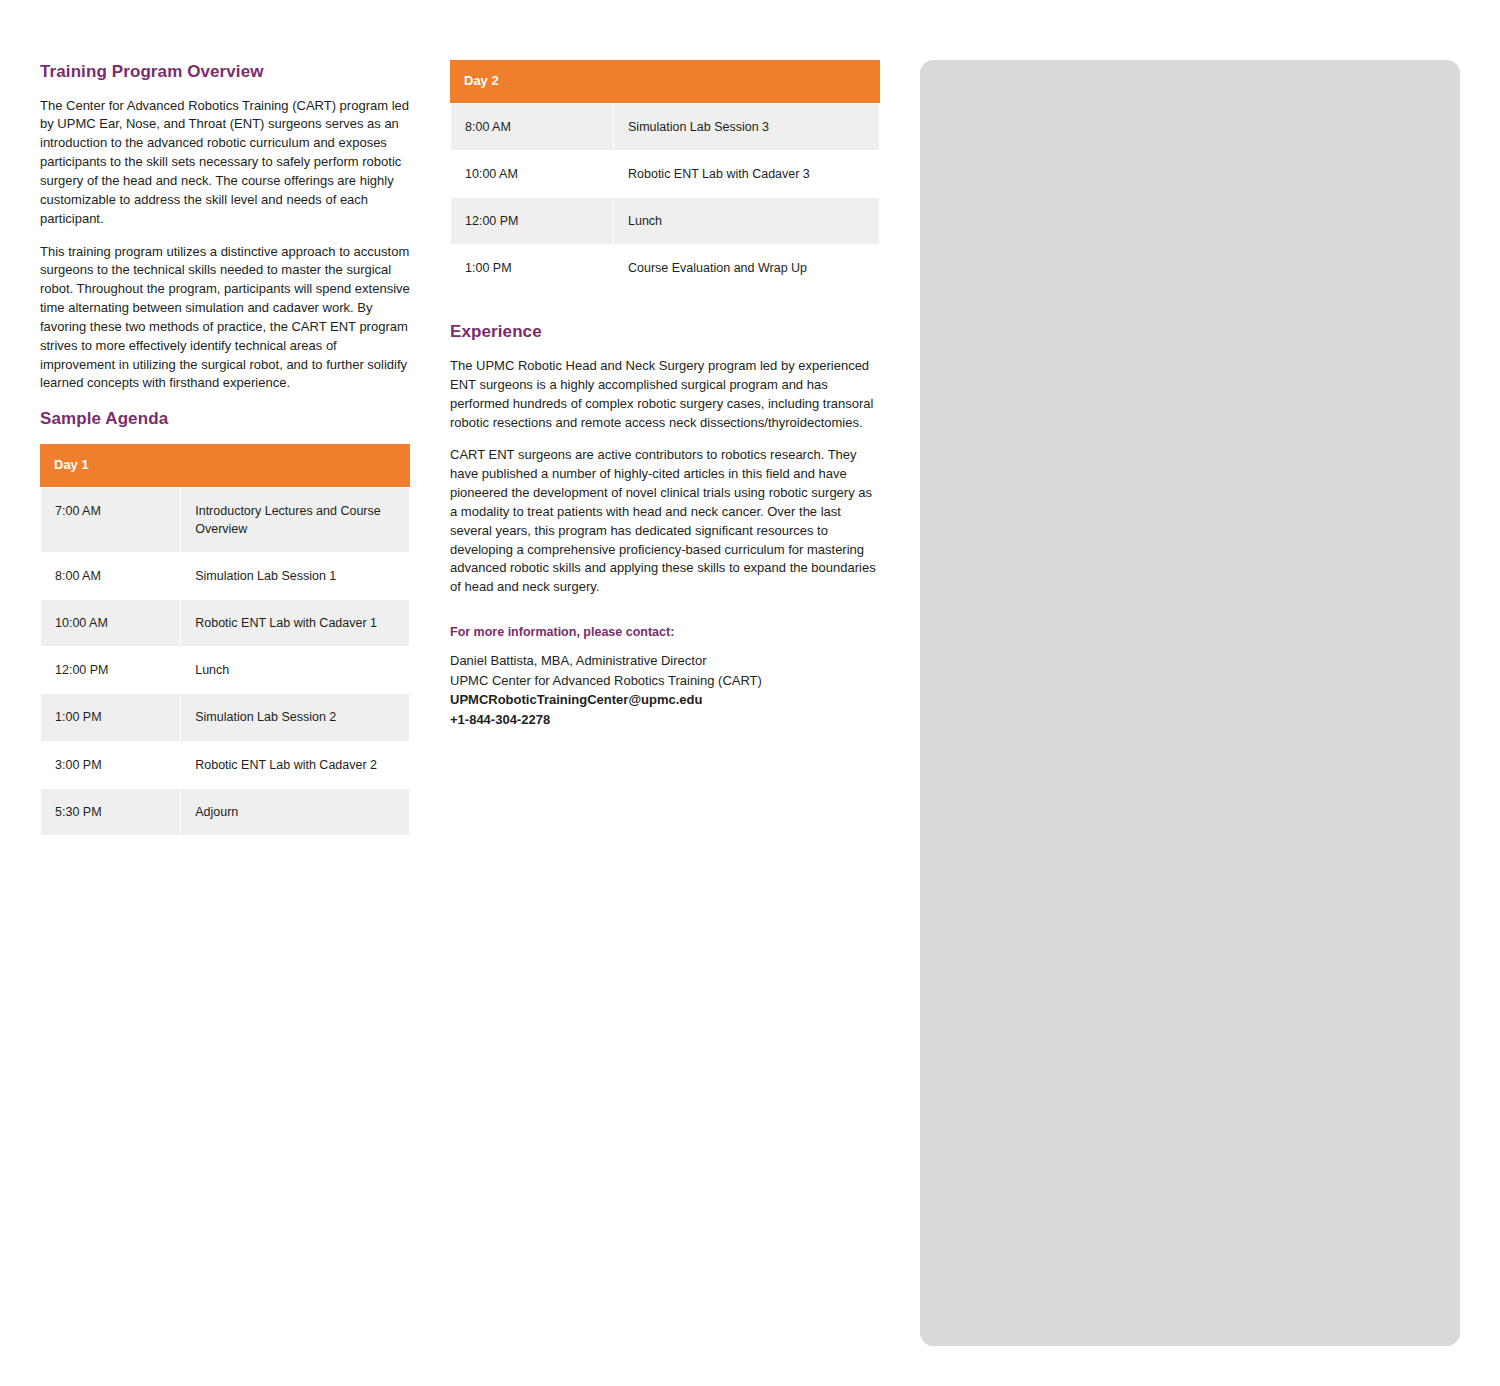Training Program Overview
The Center for Advanced Robotics Training (CART) program led by UPMC Ear, Nose, and Throat (ENT) surgeons serves as an introduction to the advanced robotic curriculum and exposes participants to the skill sets necessary to safely perform robotic surgery of the head and neck. The course offerings are highly customizable to address the skill level and needs of each participant.
This training program utilizes a distinctive approach to accustom surgeons to the technical skills needed to master the surgical robot. Throughout the program, participants will spend extensive time alternating between simulation and cadaver work. By favoring these two methods of practice, the CART ENT program strives to more effectively identify technical areas of improvement in utilizing the surgical robot, and to further solidify learned concepts with firsthand experience.
Sample Agenda
Day 1
| 7:00 AM | Introductory Lectures and Course Overview |
| 8:00 AM | Simulation Lab Session 1 |
| 10:00 AM | Robotic ENT Lab with Cadaver 1 |
| 12:00 PM | Lunch |
| 1:00 PM | Simulation Lab Session 2 |
| 3:00 PM | Robotic ENT Lab with Cadaver 2 |
| 5:30 PM | Adjourn |
Day 2
| 8:00 AM | Simulation Lab Session 3 |
| 10:00 AM | Robotic ENT Lab with Cadaver 3 |
| 12:00 PM | Lunch |
| 1:00 PM | Course Evaluation and Wrap Up |
Experience
The UPMC Robotic Head and Neck Surgery program led by experienced ENT surgeons is a highly accomplished surgical program and has performed hundreds of complex robotic surgery cases, including transoral robotic resections and remote access neck dissections/thyroidectomies.
CART ENT surgeons are active contributors to robotics research. They have published a number of highly-cited articles in this field and have pioneered the development of novel clinical trials using robotic surgery as a modality to treat patients with head and neck cancer. Over the last several years, this program has dedicated significant resources to developing a comprehensive proficiency-based curriculum for mastering advanced robotic skills and applying these skills to expand the boundaries of head and neck surgery.
For more information, please contact:
Daniel Battista, MBA, Administrative Director
UPMC Center for Advanced Robotics Training (CART)
UPMCRoboticTrainingCenter@upmc.edu
+1-844-304-2278